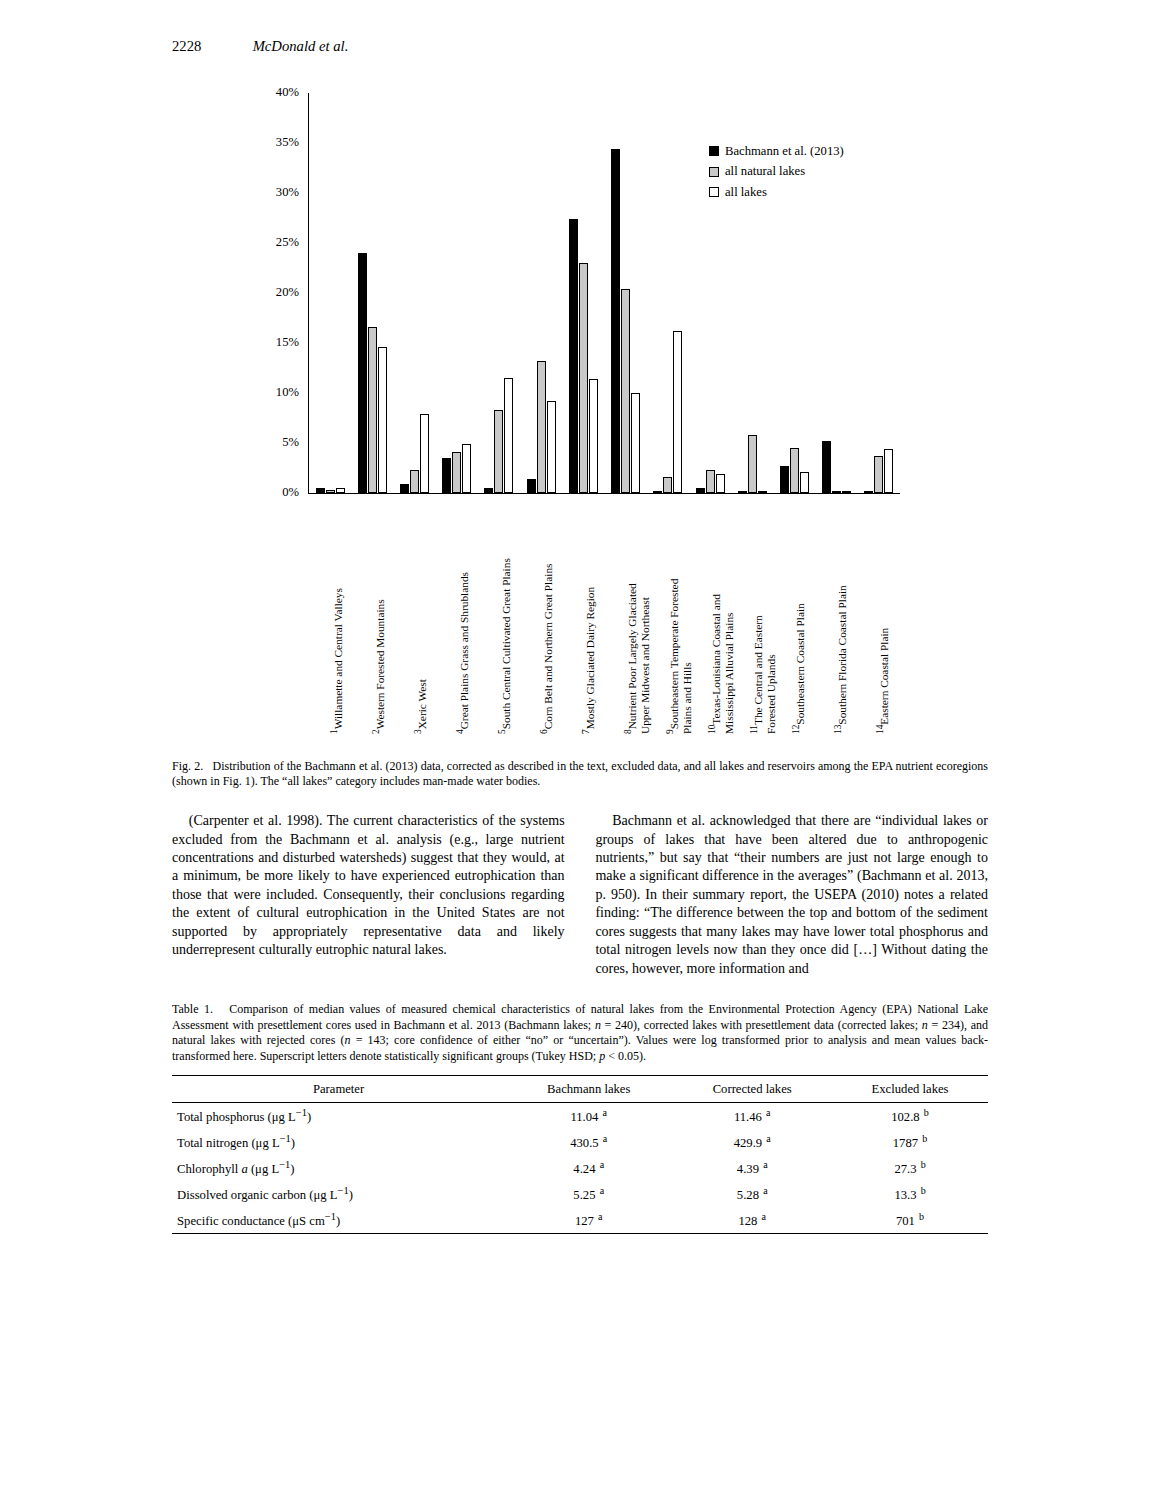2228 McDonald et al.
40% 35% 30% 25% 20% 15% 10% 5% 0%
Bachmann et al. (2013)
all natural lakes
all lakes
1Willamette and Central Valleys
2Western Forested Mountains
3Xeric West
4Great Plains Grass and Shrublands
5South Central Cultivated Great Plains
6Corn Belt and Northern Great Plains
7Mostly Glaciated Dairy Region
8Nutrient Poor Largely Glaciated
Upper Midwest and Northeast
9Southeastern Temperate Forested
Plains and Hills
10Texas-Louisiana Coastal and
Mississippi Alluvial Plains
11The Central and Eastern
Forested Uplands
12Southeastern Coastal Plain
13Southern Florida Coastal Plain
14Eastern Coastal Plain
Fig. 2. Distribution of the Bachmann et al. (2013) data, corrected as described in the text, excluded data, and all lakes and reservoirs among the EPA nutrient ecoregions (shown in Fig. 1). The “all lakes” category includes man-made water bodies.
(Carpenter et al. 1998). The current characteristics of the systems excluded from the Bachmann et al. analysis (e.g., large nutrient concentrations and disturbed watersheds) suggest that they would, at a minimum, be more likely to have experienced eutrophication than those that were included. Consequently, their conclusions regarding the extent of cultural eutrophication in the United States are not supported by appropriately representative data and likely underrepresent culturally eutrophic natural lakes.
Bachmann et al. acknowledged that there are “individual lakes or groups of lakes that have been altered due to anthropogenic nutrients,” but say that “their numbers are just not large enough to make a significant difference in the averages” (Bachmann et al. 2013, p. 950). In their summary report, the USEPA (2010) notes a related finding: “The difference between the top and bottom of the sediment cores suggests that many lakes may have lower total phosphorus and total nitrogen levels now than they once did […] Without dating the cores, however, more information and
Table 1. Comparison of median values of measured chemical characteristics of natural lakes from the Environmental Protection Agency (EPA) National Lake Assessment with presettlement cores used in Bachmann et al. 2013 (Bachmann lakes; n = 240), corrected lakes with presettlement data (corrected lakes; n = 234), and natural lakes with rejected cores (n = 143; core confidence of either “no” or “uncertain”). Values were log transformed prior to analysis and mean values back-transformed here. Superscript letters denote statistically significant groups (Tukey HSD; p < 0.05).
| Parameter | Bachmann lakes | Corrected lakes | Excluded lakes |
| --- | --- | --- | --- |
| Total phosphorus (μg L −1 ) | 11.04 a | 11.46 a | 102.8 b |
| Total nitrogen (μg L −1 ) | 430.5 a | 429.9 a | 1787 b |
| Chlorophyll a (μg L −1 ) | 4.24 a | 4.39 a | 27.3 b |
| Dissolved organic carbon (μg L −1 ) | 5.25 a | 5.28 a | 13.3 b |
| Specific conductance (μS cm −1 ) | 127 a | 128 a | 701 b |